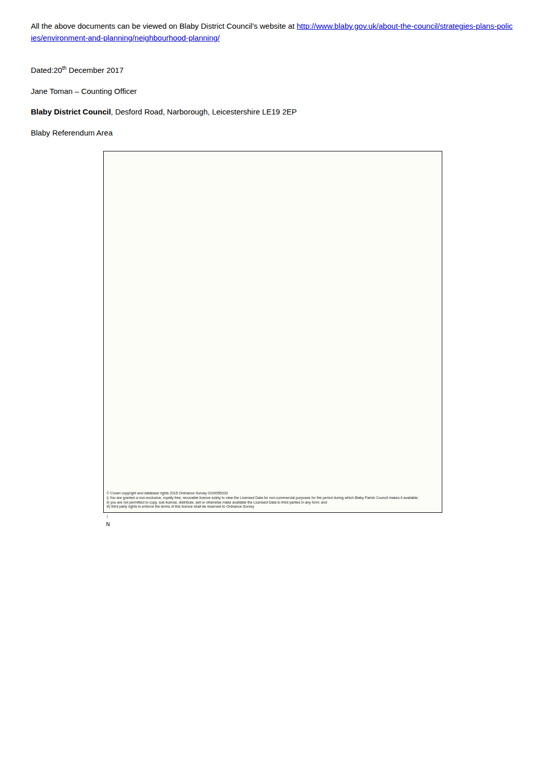All the above documents can be viewed on Blaby District Council’s website at http://www.blaby.gov.uk/about-the-council/strategies-plans-policies/environment-and-planning/neighbourhood-planning/
Dated:20th December 2017
Jane Toman – Counting Officer
Blaby District Council, Desford Road, Narborough, Leicestershire LE19 2EP
Blaby Referendum Area
© Crown copyright and database rights 2015 Ordnance Survey 0100055333
i) You are granted a non-exclusive, royalty free, revocable licence solely to view the Licensed Data for non-commercial purposes for the period during which Blaby Parish Council makes it available;
ii) you are not permitted to copy, sub-license, distribute, sell or otherwise make available the Licensed Data to third parties in any form; and
iii) third party rights to enforce the terms of this licence shall be reserved to Ordnance Survey
↑
N